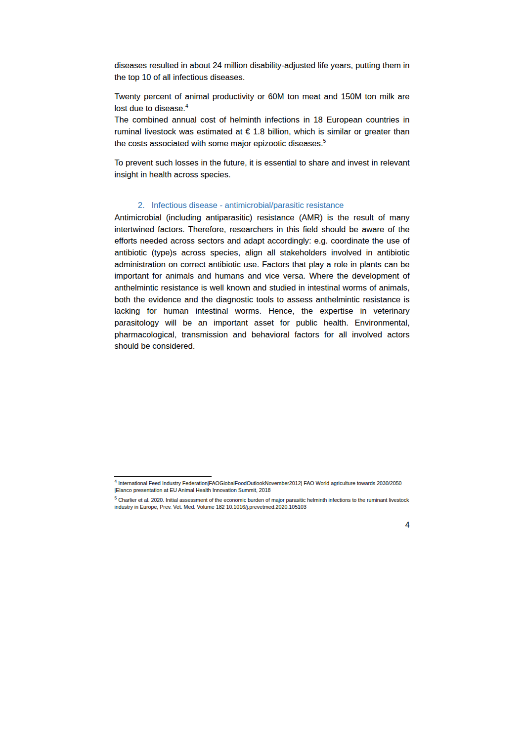diseases resulted in about 24 million disability-adjusted life years, putting them in the top 10 of all infectious diseases.
Twenty percent of animal productivity or 60M ton meat and 150M ton milk are lost due to disease.4
The combined annual cost of helminth infections in 18 European countries in ruminal livestock was estimated at € 1.8 billion, which is similar or greater than the costs associated with some major epizootic diseases.5
To prevent such losses in the future, it is essential to share and invest in relevant insight in health across species.
2. Infectious disease - antimicrobial/parasitic resistance
Antimicrobial (including antiparasitic) resistance (AMR) is the result of many intertwined factors. Therefore, researchers in this field should be aware of the efforts needed across sectors and adapt accordingly: e.g. coordinate the use of antibiotic (type)s across species, align all stakeholders involved in antibiotic administration on correct antibiotic use. Factors that play a role in plants can be important for animals and humans and vice versa. Where the development of anthelmintic resistance is well known and studied in intestinal worms of animals, both the evidence and the diagnostic tools to assess anthelmintic resistance is lacking for human intestinal worms. Hence, the expertise in veterinary parasitology will be an important asset for public health. Environmental, pharmacological, transmission and behavioral factors for all involved actors should be considered.
4 International Feed Industry Federation|FAOGlobalFoodOutlookNovember2012| FAO World agriculture towards 2030/2050 |Elanco presentation at EU Animal Health Innovation Summit, 2018
5 Charlier et al. 2020. Initial assessment of the economic burden of major parasitic helminth infections to the ruminant livestock industry in Europe, Prev. Vet. Med. Volume 182 10.1016/j.prevetmed.2020.105103
4